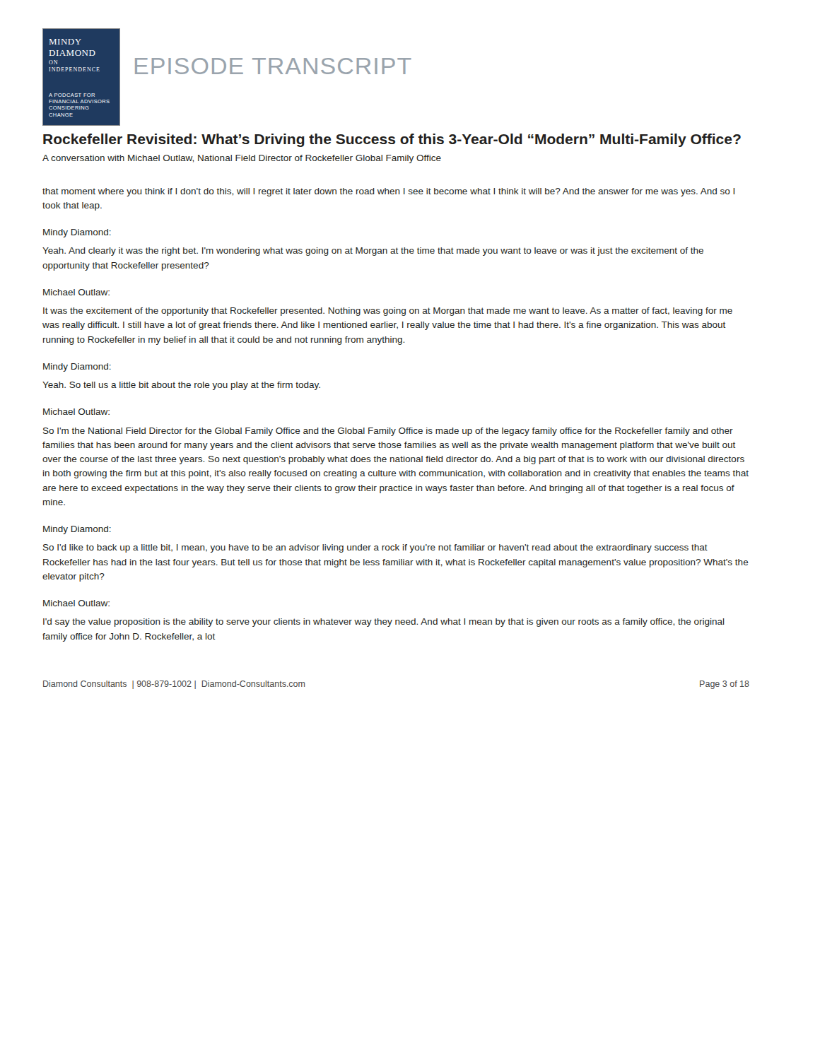MINDY
DIAMONDON INDEPENDENCE
A PODCAST FOR
FINANCIAL ADVISORS
CONSIDERING CHANGE
Episode Transcript
Rockefeller Revisited: What’s Driving the Success of this 3-Year-Old “Modern” Multi-Family Office?
A conversation with Michael Outlaw, National Field Director of Rockefeller Global Family Office
that moment where you think if I don't do this, will I regret it later down the road when I see it become what I think it will be? And the answer for me was yes. And so I took that leap.
Mindy Diamond:
Yeah. And clearly it was the right bet. I'm wondering what was going on at Morgan at the time that made you want to leave or was it just the excitement of the opportunity that Rockefeller presented?
Michael Outlaw:
It was the excitement of the opportunity that Rockefeller presented. Nothing was going on at Morgan that made me want to leave. As a matter of fact, leaving for me was really difficult. I still have a lot of great friends there. And like I mentioned earlier, I really value the time that I had there. It's a fine organization. This was about running to Rockefeller in my belief in all that it could be and not running from anything.
Mindy Diamond:
Yeah. So tell us a little bit about the role you play at the firm today.
Michael Outlaw:
So I'm the National Field Director for the Global Family Office and the Global Family Office is made up of the legacy family office for the Rockefeller family and other families that has been around for many years and the client advisors that serve those families as well as the private wealth management platform that we've built out over the course of the last three years. So next question's probably what does the national field director do. And a big part of that is to work with our divisional directors in both growing the firm but at this point, it's also really focused on creating a culture with communication, with collaboration and in creativity that enables the teams that are here to exceed expectations in the way they serve their clients to grow their practice in ways faster than before. And bringing all of that together is a real focus of mine.
Mindy Diamond:
So I'd like to back up a little bit, I mean, you have to be an advisor living under a rock if you're not familiar or haven't read about the extraordinary success that Rockefeller has had in the last four years. But tell us for those that might be less familiar with it, what is Rockefeller capital management's value proposition? What's the elevator pitch?
Michael Outlaw:
I'd say the value proposition is the ability to serve your clients in whatever way they need. And what I mean by that is given our roots as a family office, the original family office for John D. Rockefeller, a lot
Diamond Consultants | 908-879-1002 | Diamond-Consultants.com Page 3 of 18